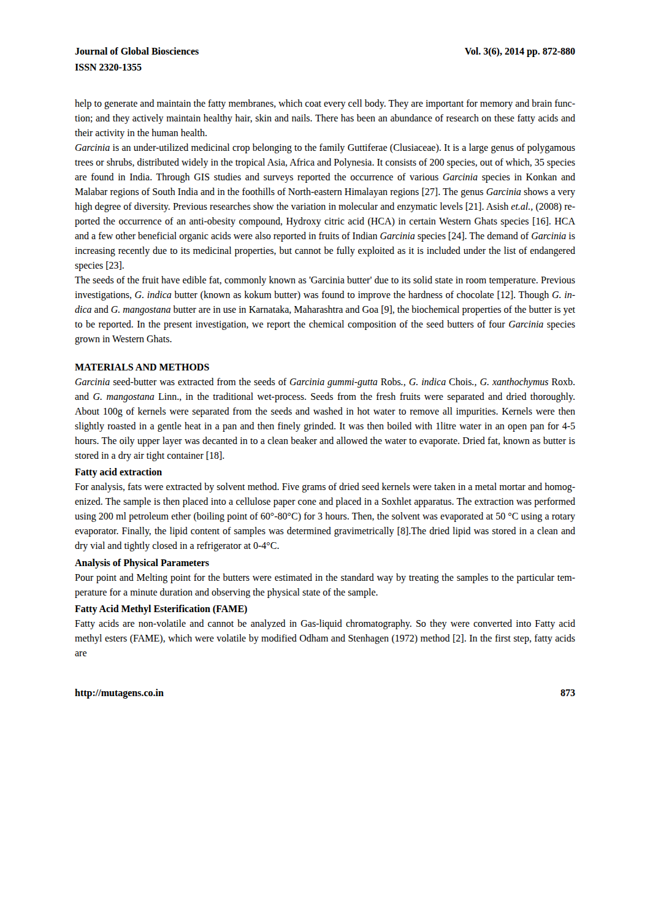Journal of Global Biosciences Vol. 3(6), 2014 pp. 872-880
ISSN 2320-1355
help to generate and maintain the fatty membranes, which coat every cell body. They are important for memory and brain function; and they actively maintain healthy hair, skin and nails. There has been an abundance of research on these fatty acids and their activity in the human health.
Garcinia is an under-utilized medicinal crop belonging to the family Guttiferae (Clusiaceae). It is a large genus of polygamous trees or shrubs, distributed widely in the tropical Asia, Africa and Polynesia. It consists of 200 species, out of which, 35 species are found in India. Through GIS studies and surveys reported the occurrence of various Garcinia species in Konkan and Malabar regions of South India and in the foothills of North-eastern Himalayan regions [27]. The genus Garcinia shows a very high degree of diversity. Previous researches show the variation in molecular and enzymatic levels [21]. Asish et.al., (2008) reported the occurrence of an anti-obesity compound, Hydroxy citric acid (HCA) in certain Western Ghats species [16]. HCA and a few other beneficial organic acids were also reported in fruits of Indian Garcinia species [24]. The demand of Garcinia is increasing recently due to its medicinal properties, but cannot be fully exploited as it is included under the list of endangered species [23].
The seeds of the fruit have edible fat, commonly known as 'Garcinia butter' due to its solid state in room temperature. Previous investigations, G. indica butter (known as kokum butter) was found to improve the hardness of chocolate [12]. Though G. indica and G. mangostana butter are in use in Karnataka, Maharashtra and Goa [9], the biochemical properties of the butter is yet to be reported. In the present investigation, we report the chemical composition of the seed butters of four Garcinia species grown in Western Ghats.
MATERIALS AND METHODS
Garcinia seed-butter was extracted from the seeds of Garcinia gummi-gutta Robs., G. indica Chois., G. xanthochymus Roxb. and G. mangostana Linn., in the traditional wet-process. Seeds from the fresh fruits were separated and dried thoroughly. About 100g of kernels were separated from the seeds and washed in hot water to remove all impurities. Kernels were then slightly roasted in a gentle heat in a pan and then finely grinded. It was then boiled with 1litre water in an open pan for 4-5 hours. The oily upper layer was decanted in to a clean beaker and allowed the water to evaporate. Dried fat, known as butter is stored in a dry air tight container [18].
Fatty acid extraction
For analysis, fats were extracted by solvent method. Five grams of dried seed kernels were taken in a metal mortar and homogenized. The sample is then placed into a cellulose paper cone and placed in a Soxhlet apparatus. The extraction was performed using 200 ml petroleum ether (boiling point of 60°-80°C) for 3 hours. Then, the solvent was evaporated at 50 °C using a rotary evaporator. Finally, the lipid content of samples was determined gravimetrically [8].The dried lipid was stored in a clean and dry vial and tightly closed in a refrigerator at 0-4°C.
Analysis of Physical Parameters
Pour point and Melting point for the butters were estimated in the standard way by treating the samples to the particular temperature for a minute duration and observing the physical state of the sample.
Fatty Acid Methyl Esterification (FAME)
Fatty acids are non-volatile and cannot be analyzed in Gas-liquid chromatography. So they were converted into Fatty acid methyl esters (FAME), which were volatile by modified Odham and Stenhagen (1972) method [2]. In the first step, fatty acids are
http://mutagens.co.in 873